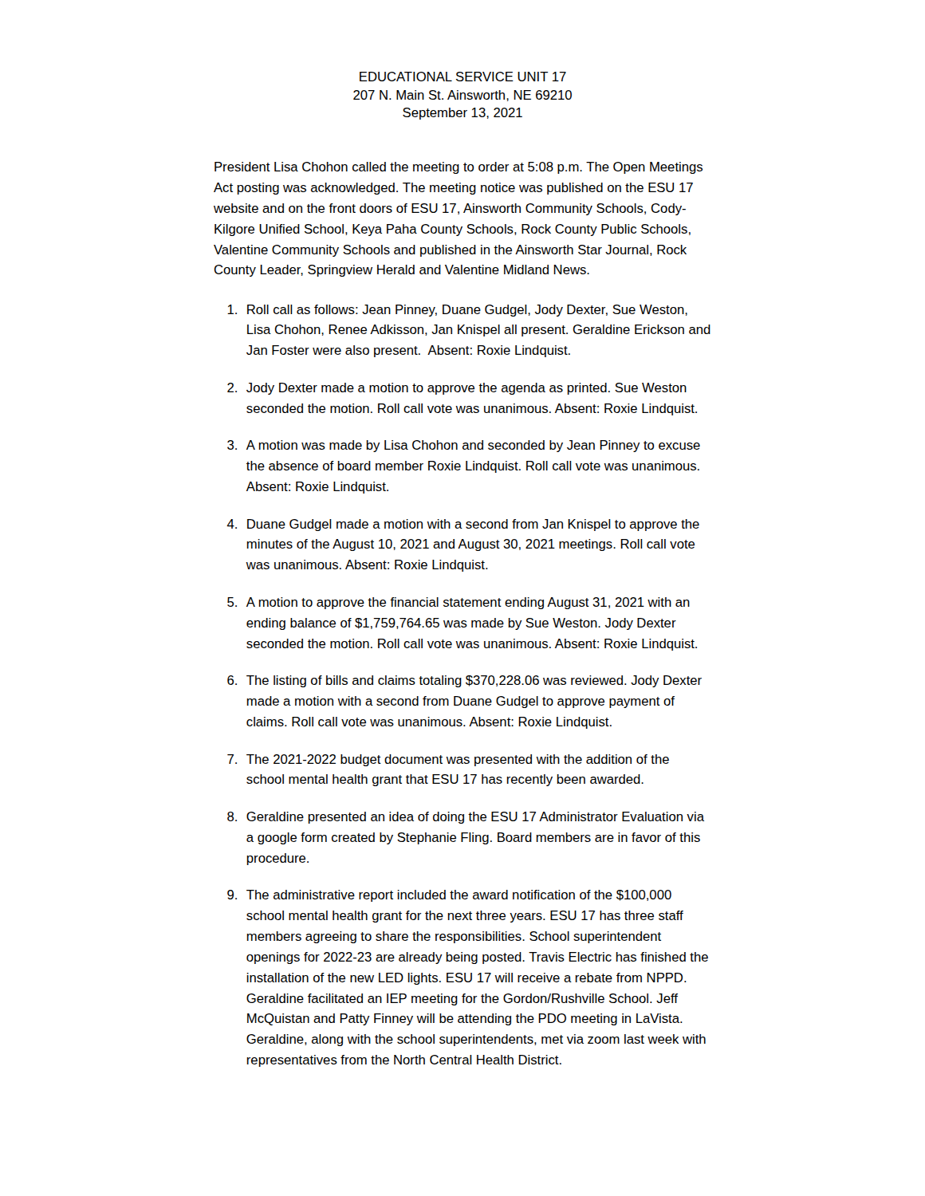EDUCATIONAL SERVICE UNIT 17
207 N. Main St. Ainsworth, NE 69210
September 13, 2021
President Lisa Chohon called the meeting to order at 5:08 p.m. The Open Meetings Act posting was acknowledged. The meeting notice was published on the ESU 17 website and on the front doors of ESU 17, Ainsworth Community Schools, Cody-Kilgore Unified School, Keya Paha County Schools, Rock County Public Schools, Valentine Community Schools and published in the Ainsworth Star Journal, Rock County Leader, Springview Herald and Valentine Midland News.
Roll call as follows: Jean Pinney, Duane Gudgel, Jody Dexter, Sue Weston, Lisa Chohon, Renee Adkisson, Jan Knispel all present. Geraldine Erickson and Jan Foster were also present. Absent: Roxie Lindquist.
Jody Dexter made a motion to approve the agenda as printed. Sue Weston seconded the motion. Roll call vote was unanimous. Absent: Roxie Lindquist.
A motion was made by Lisa Chohon and seconded by Jean Pinney to excuse the absence of board member Roxie Lindquist. Roll call vote was unanimous. Absent: Roxie Lindquist.
Duane Gudgel made a motion with a second from Jan Knispel to approve the minutes of the August 10, 2021 and August 30, 2021 meetings. Roll call vote was unanimous. Absent: Roxie Lindquist.
A motion to approve the financial statement ending August 31, 2021 with an ending balance of $1,759,764.65 was made by Sue Weston. Jody Dexter seconded the motion. Roll call vote was unanimous. Absent: Roxie Lindquist.
The listing of bills and claims totaling $370,228.06 was reviewed. Jody Dexter made a motion with a second from Duane Gudgel to approve payment of claims. Roll call vote was unanimous. Absent: Roxie Lindquist.
The 2021-2022 budget document was presented with the addition of the school mental health grant that ESU 17 has recently been awarded.
Geraldine presented an idea of doing the ESU 17 Administrator Evaluation via a google form created by Stephanie Fling. Board members are in favor of this procedure.
The administrative report included the award notification of the $100,000 school mental health grant for the next three years. ESU 17 has three staff members agreeing to share the responsibilities. School superintendent openings for 2022-23 are already being posted. Travis Electric has finished the installation of the new LED lights. ESU 17 will receive a rebate from NPPD. Geraldine facilitated an IEP meeting for the Gordon/Rushville School. Jeff McQuistan and Patty Finney will be attending the PDO meeting in LaVista. Geraldine, along with the school superintendents, met via zoom last week with representatives from the North Central Health District.